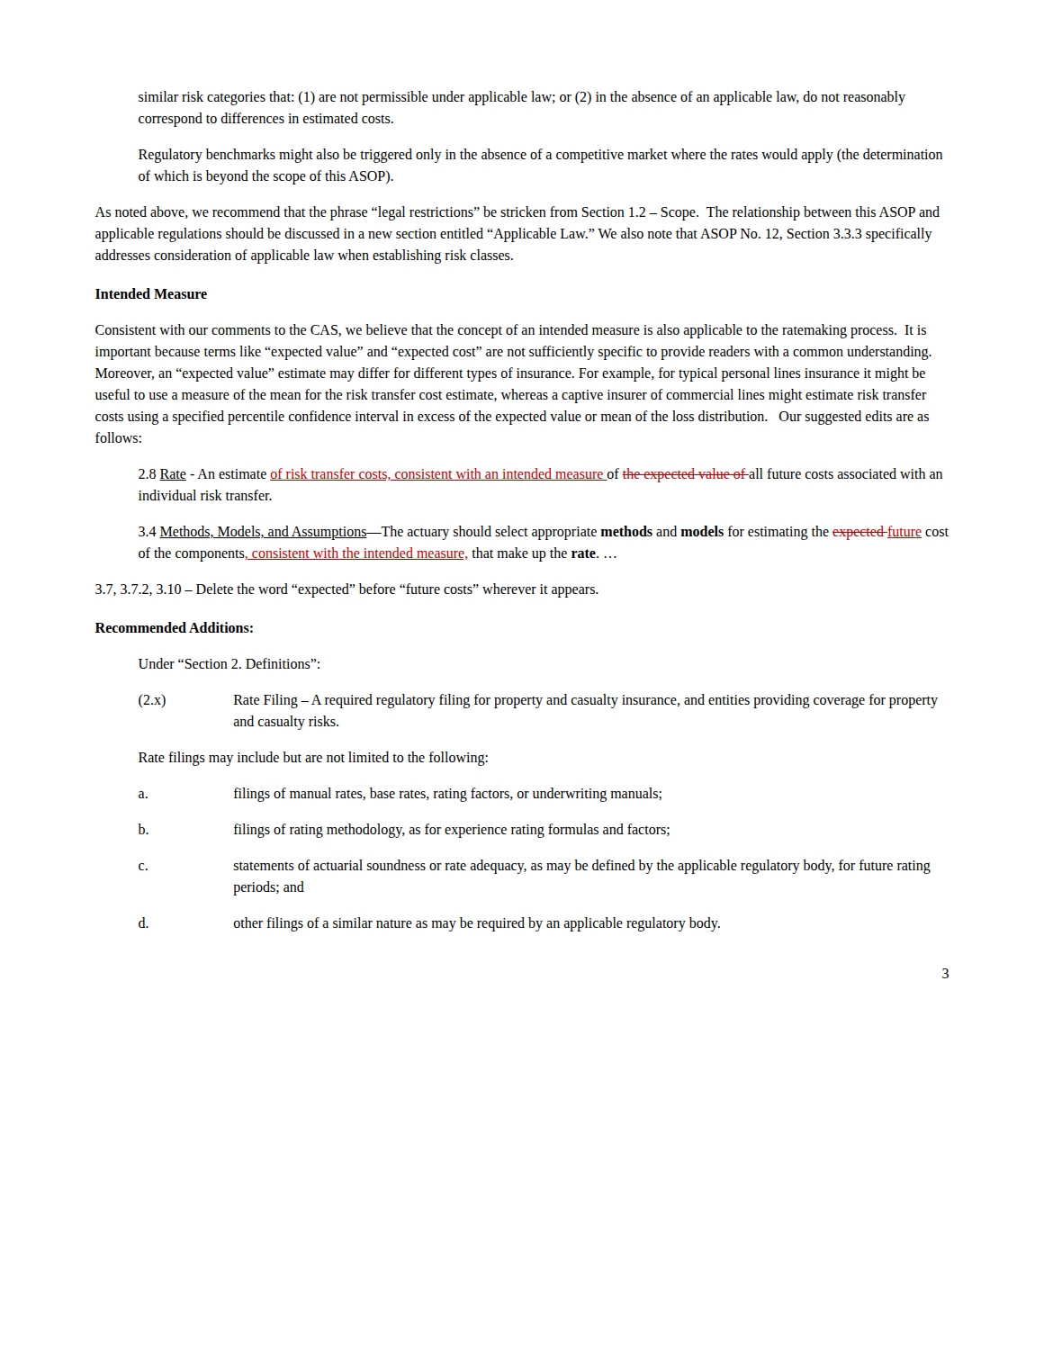similar risk categories that: (1) are not permissible under applicable law; or (2) in the absence of an applicable law, do not reasonably correspond to differences in estimated costs.
Regulatory benchmarks might also be triggered only in the absence of a competitive market where the rates would apply (the determination of which is beyond the scope of this ASOP).
As noted above, we recommend that the phrase “legal restrictions” be stricken from Section 1.2 – Scope. The relationship between this ASOP and applicable regulations should be discussed in a new section entitled “Applicable Law.” We also note that ASOP No. 12, Section 3.3.3 specifically addresses consideration of applicable law when establishing risk classes.
Intended Measure
Consistent with our comments to the CAS, we believe that the concept of an intended measure is also applicable to the ratemaking process. It is important because terms like “expected value” and “expected cost” are not sufficiently specific to provide readers with a common understanding. Moreover, an “expected value” estimate may differ for different types of insurance. For example, for typical personal lines insurance it might be useful to use a measure of the mean for the risk transfer cost estimate, whereas a captive insurer of commercial lines might estimate risk transfer costs using a specified percentile confidence interval in excess of the expected value or mean of the loss distribution. Our suggested edits are as follows:
2.8 Rate - An estimate of risk transfer costs, consistent with an intended measure of the expected value of all future costs associated with an individual risk transfer.
3.4 Methods, Models, and Assumptions—The actuary should select appropriate methods and models for estimating the expected future cost of the components, consistent with the intended measure, that make up the rate. …
3.7, 3.7.2, 3.10 – Delete the word “expected” before “future costs” wherever it appears.
Recommended Additions:
Under “Section 2. Definitions”:
(2.x) Rate Filing – A required regulatory filing for property and casualty insurance, and entities providing coverage for property and casualty risks.
Rate filings may include but are not limited to the following:
a. filings of manual rates, base rates, rating factors, or underwriting manuals;
b. filings of rating methodology, as for experience rating formulas and factors;
c. statements of actuarial soundness or rate adequacy, as may be defined by the applicable regulatory body, for future rating periods; and
d. other filings of a similar nature as may be required by an applicable regulatory body.
3